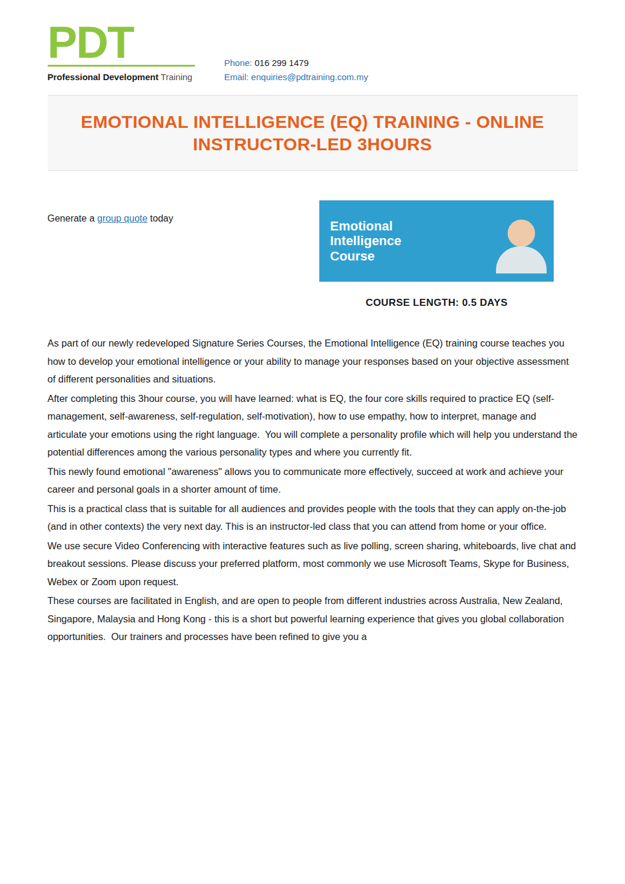PDT
Professional Development Training
Phone: 016 299 1479
Email: enquiries@pdtraining.com.my
Emotional Intelligence (EQ) Training - Online Instructor-Led 3hours
Generate a group quote today
Emotional
Intelligence
Course
COURSE LENGTH: 0.5 DAYS
As part of our newly redeveloped Signature Series Courses, the Emotional Intelligence (EQ) training course teaches you how to develop your emotional intelligence or your ability to manage your responses based on your objective assessment of different personalities and situations.
After completing this 3hour course, you will have learned: what is EQ, the four core skills required to practice EQ (self-management, self-awareness, self-regulation, self-motivation), how to use empathy, how to interpret, manage and articulate your emotions using the right language. You will complete a personality profile which will help you understand the potential differences among the various personality types and where you currently fit.
This newly found emotional "awareness" allows you to communicate more effectively, succeed at work and achieve your career and personal goals in a shorter amount of time.
This is a practical class that is suitable for all audiences and provides people with the tools that they can apply on-the-job (and in other contexts) the very next day. This is an instructor-led class that you can attend from home or your office.
We use secure Video Conferencing with interactive features such as live polling, screen sharing, whiteboards, live chat and breakout sessions. Please discuss your preferred platform, most commonly we use Microsoft Teams, Skype for Business, Webex or Zoom upon request.
These courses are facilitated in English, and are open to people from different industries across Australia, New Zealand, Singapore, Malaysia and Hong Kong - this is a short but powerful learning experience that gives you global collaboration opportunities. Our trainers and processes have been refined to give you a